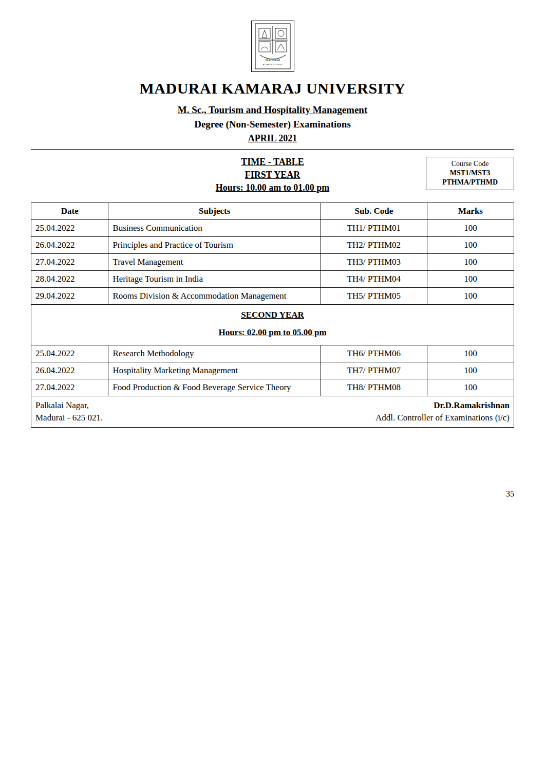MADURAI KAMARAJ UNIV.
MADURAI KAMARAJ UNIVERSITY
M. Sc., Tourism and Hospitality Management
Degree (Non-Semester) Examinations
APRIL 2021
Course Code
MST1/MST3
PTHMA/PTHMD
TIME - TABLE
FIRST YEAR
Hours: 10.00 am to 01.00 pm
| Date | Subjects | Sub. Code | Marks |
| --- | --- | --- | --- |
| 25.04.2022 | Business Communication | TH1/ PTHM01 | 100 |
| 26.04.2022 | Principles and Practice of Tourism | TH2/ PTHM02 | 100 |
| 27.04.2022 | Travel Management | TH3/ PTHM03 | 100 |
| 28.04.2022 | Heritage Tourism in India | TH4/ PTHM04 | 100 |
| 29.04.2022 | Rooms Division & Accommodation Management | TH5/ PTHM05 | 100 |
| SECOND YEAR Hours: 02.00 pm to 05.00 pm |
| 25.04.2022 | Research Methodology | TH6/ PTHM06 | 100 |
| 26.04.2022 | Hospitality Marketing Management | TH7/ PTHM07 | 100 |
| 27.04.2022 | Food Production & Food Beverage Service Theory | TH8/ PTHM08 | 100 |
| Palkalai Nagar, Madurai - 625 021. | Dr.D.Ramakrishnan Addl. Controller of Examinations (i/c) |
35